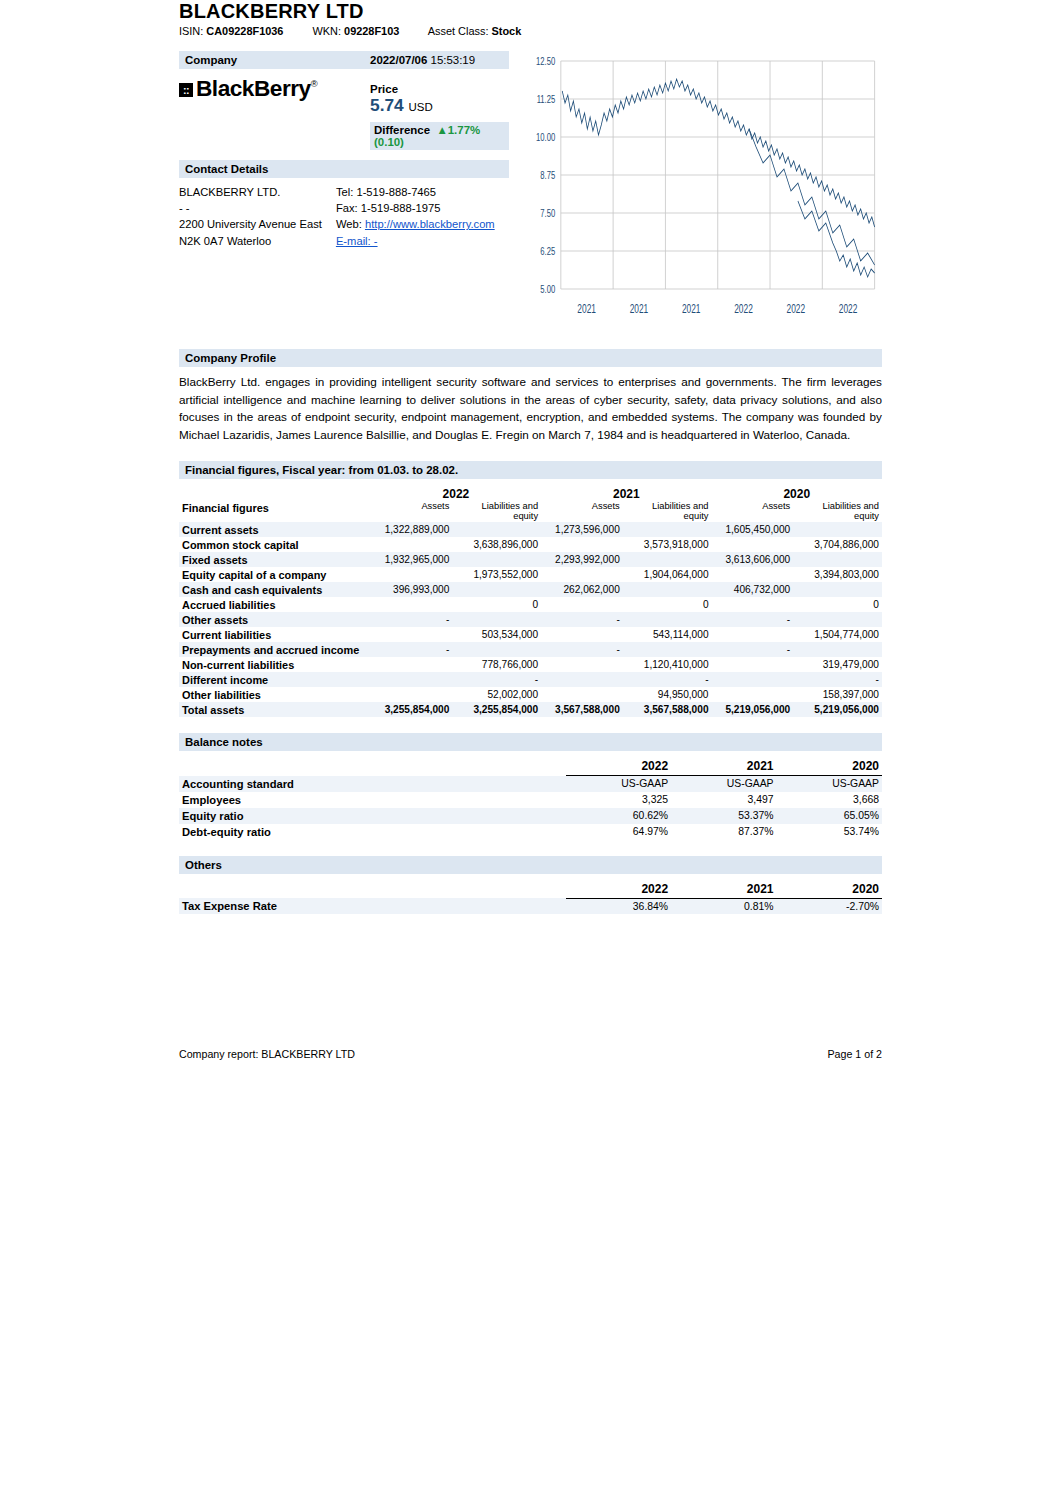BLACKBERRY LTD
ISIN: CA09228F1036 WKN: 09228F103 Asset Class: Stock
| / Company / 2022/07/06 15:53:19 / / :: BlackBerry ® / Price 5.74 USD Difference ▲ 1.77%(0.10) / Contact Details / BLACKBERRY LTD. / Tel: 1-519-888-7465 / / - - / Fax: 1-519-888-1975 / / 2200 University Avenue East / Web: http://www.blackberry.com / / N2K 0A7 Waterloo / E-mail: - / | 12.50 11.25 10.00 8.75 7.50 6.25 5.00 2021 2021 2021 2022 2022 2022 |
Company Profile
BlackBerry Ltd. engages in providing intelligent security software and services to enterprises and governments. The firm leverages artificial intelligence and machine learning to deliver solutions in the areas of cyber security, safety, data privacy solutions, and also focuses in the areas of endpoint security, endpoint management, encryption, and embedded systems. The company was founded by Michael Lazaridis, James Laurence Balsillie, and Douglas E. Fregin on March 7, 1984 and is headquartered in Waterloo, Canada.
Financial figures, Fiscal year: from 01.03. to 28.02.
| | 2022 | 2021 | 2020 |
| Financial figures | Assets | Liabilities and equity | Assets | Liabilities and equity | Assets | Liabilities and equity |
| Current assets | 1,322,889,000 | | 1,273,596,000 | | 1,605,450,000 | |
| Common stock capital | | 3,638,896,000 | | 3,573,918,000 | | 3,704,886,000 |
| Fixed assets | 1,932,965,000 | | 2,293,992,000 | | 3,613,606,000 | |
| Equity capital of a company | | 1,973,552,000 | | 1,904,064,000 | | 3,394,803,000 |
| Cash and cash equivalents | 396,993,000 | | 262,062,000 | | 406,732,000 | |
| Accrued liabilities | | 0 | | 0 | | 0 |
| Other assets | - | | - | | - | |
| Current liabilities | | 503,534,000 | | 543,114,000 | | 1,504,774,000 |
| Prepayments and accrued income | - | | - | | - | |
| Non-current liabilities | | 778,766,000 | | 1,120,410,000 | | 319,479,000 |
| Different income | | - | | - | | - |
| Other liabilities | | 52,002,000 | | 94,950,000 | | 158,397,000 |
| Total assets | 3,255,854,000 | 3,255,854,000 | 3,567,588,000 | 3,567,588,000 | 5,219,056,000 | 5,219,056,000 |
Balance notes
| | 2022 | 2021 | 2020 |
| Accounting standard | US-GAAP | US-GAAP | US-GAAP |
| Employees | 3,325 | 3,497 | 3,668 |
| Equity ratio | 60.62% | 53.37% | 65.05% |
| Debt-equity ratio | 64.97% | 87.37% | 53.74% |
Others
| | 2022 | 2021 | 2020 |
| Tax Expense Rate | 36.84% | 0.81% | -2.70% |
Company report: BLACKBERRY LTD
Page 1 of 2